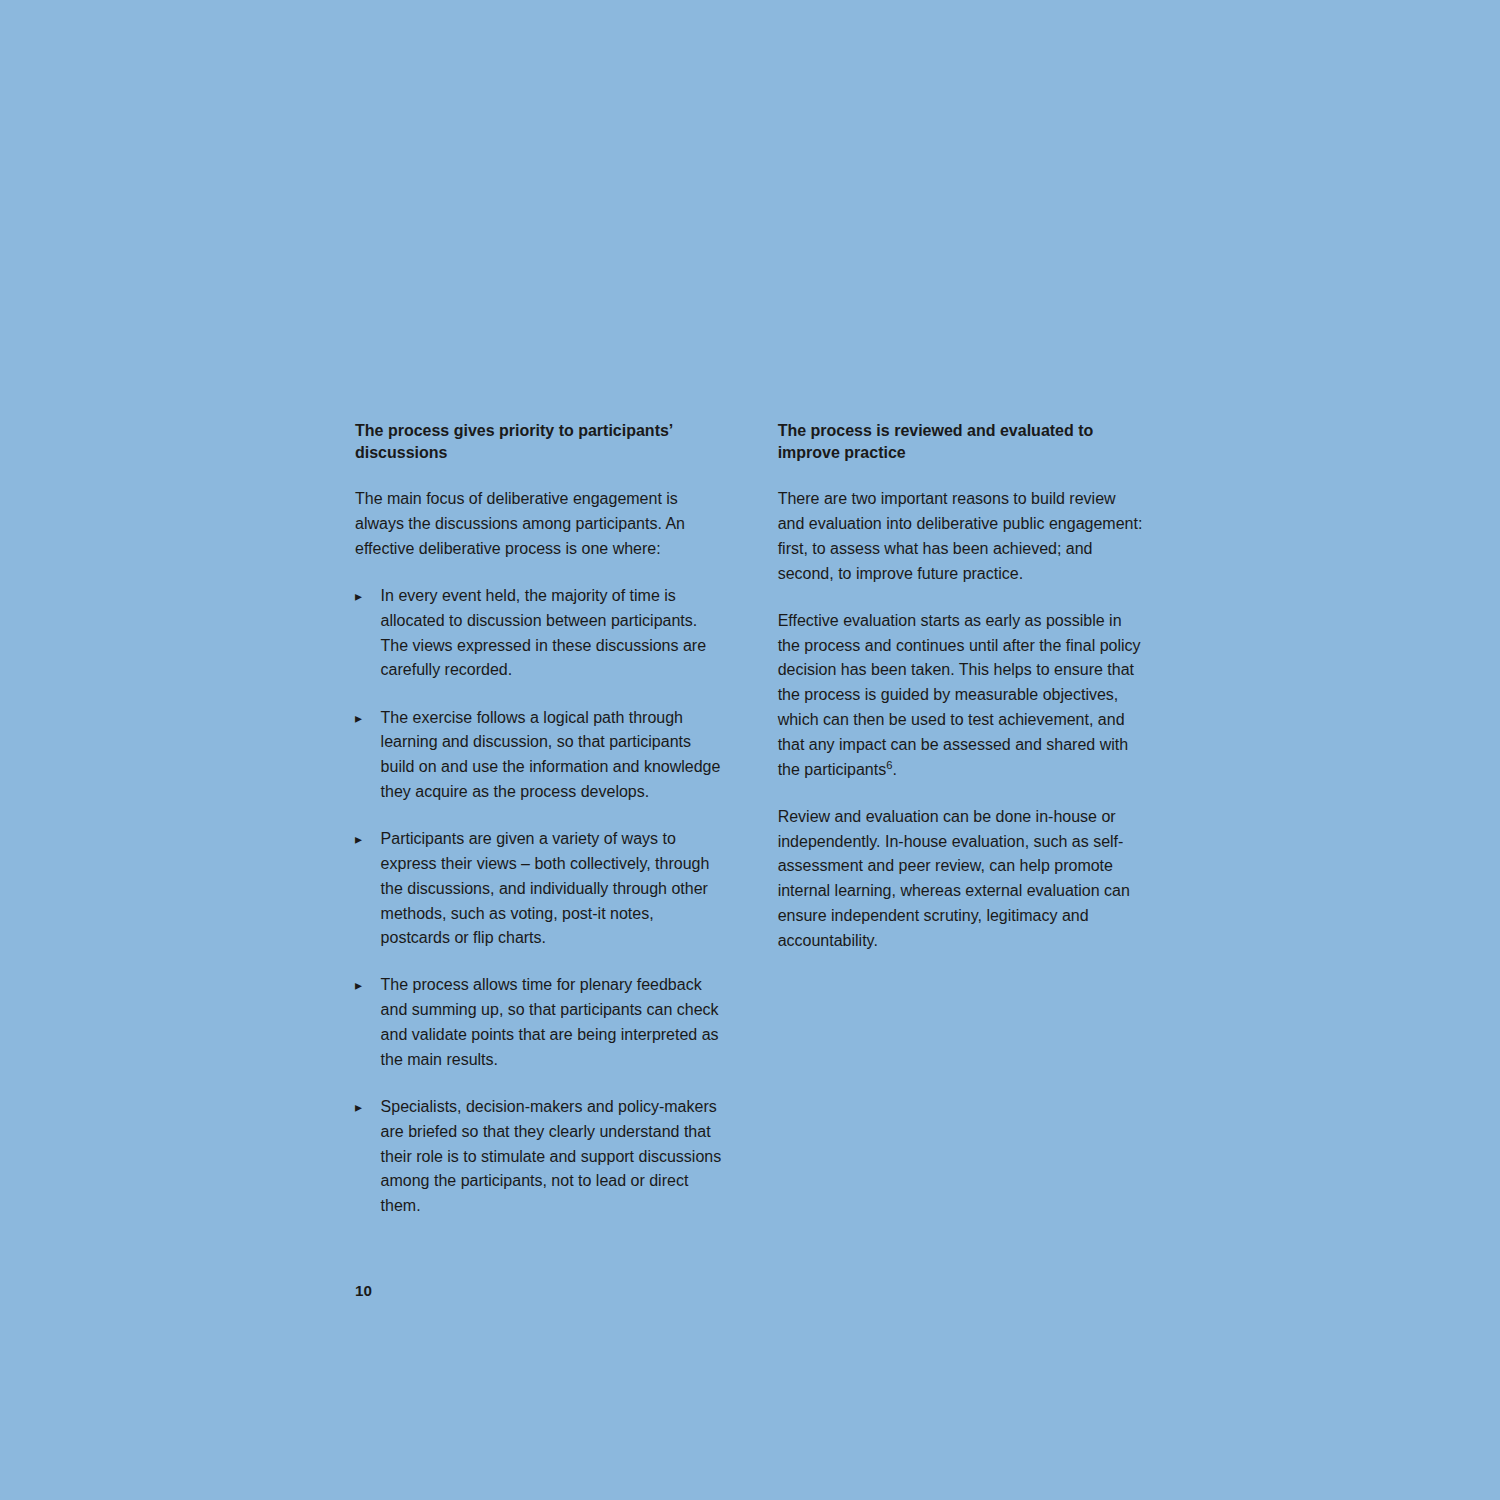The process gives priority to participants’ discussions
The main focus of deliberative engagement is always the discussions among participants. An effective deliberative process is one where:
In every event held, the majority of time is allocated to discussion between participants. The views expressed in these discussions are carefully recorded.
The exercise follows a logical path through learning and discussion, so that participants build on and use the information and knowledge they acquire as the process develops.
Participants are given a variety of ways to express their views – both collectively, through the discussions, and individually through other methods, such as voting, post-it notes, postcards or flip charts.
The process allows time for plenary feedback and summing up, so that participants can check and validate points that are being interpreted as the main results.
Specialists, decision-makers and policy-makers are briefed so that they clearly understand that their role is to stimulate and support discussions among the participants, not to lead or direct them.
The process is reviewed and evaluated to improve practice
There are two important reasons to build review and evaluation into deliberative public engagement: first, to assess what has been achieved; and second, to improve future practice.
Effective evaluation starts as early as possible in the process and continues until after the final policy decision has been taken. This helps to ensure that the process is guided by measurable objectives, which can then be used to test achievement, and that any impact can be assessed and shared with the participants6.
Review and evaluation can be done in-house or independently. In-house evaluation, such as self-assessment and peer review, can help promote internal learning, whereas external evaluation can ensure independent scrutiny, legitimacy and accountability.
10